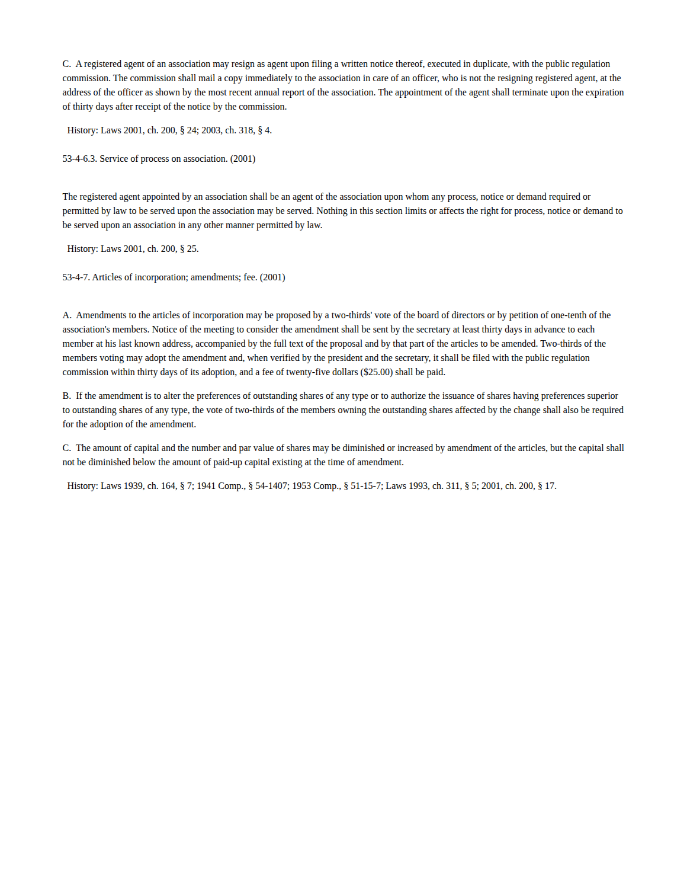C. A registered agent of an association may resign as agent upon filing a written notice thereof, executed in duplicate, with the public regulation commission. The commission shall mail a copy immediately to the association in care of an officer, who is not the resigning registered agent, at the address of the officer as shown by the most recent annual report of the association. The appointment of the agent shall terminate upon the expiration of thirty days after receipt of the notice by the commission.
History: Laws 2001, ch. 200, § 24; 2003, ch. 318, § 4.
53-4-6.3. Service of process on association. (2001)
The registered agent appointed by an association shall be an agent of the association upon whom any process, notice or demand required or permitted by law to be served upon the association may be served. Nothing in this section limits or affects the right for process, notice or demand to be served upon an association in any other manner permitted by law.
History: Laws 2001, ch. 200, § 25.
53-4-7. Articles of incorporation; amendments; fee. (2001)
A. Amendments to the articles of incorporation may be proposed by a two-thirds' vote of the board of directors or by petition of one-tenth of the association's members. Notice of the meeting to consider the amendment shall be sent by the secretary at least thirty days in advance to each member at his last known address, accompanied by the full text of the proposal and by that part of the articles to be amended. Two-thirds of the members voting may adopt the amendment and, when verified by the president and the secretary, it shall be filed with the public regulation commission within thirty days of its adoption, and a fee of twenty-five dollars ($25.00) shall be paid.
B. If the amendment is to alter the preferences of outstanding shares of any type or to authorize the issuance of shares having preferences superior to outstanding shares of any type, the vote of two-thirds of the members owning the outstanding shares affected by the change shall also be required for the adoption of the amendment.
C. The amount of capital and the number and par value of shares may be diminished or increased by amendment of the articles, but the capital shall not be diminished below the amount of paid-up capital existing at the time of amendment.
History: Laws 1939, ch. 164, § 7; 1941 Comp., § 54-1407; 1953 Comp., § 51-15-7; Laws 1993, ch. 311, § 5; 2001, ch. 200, § 17.